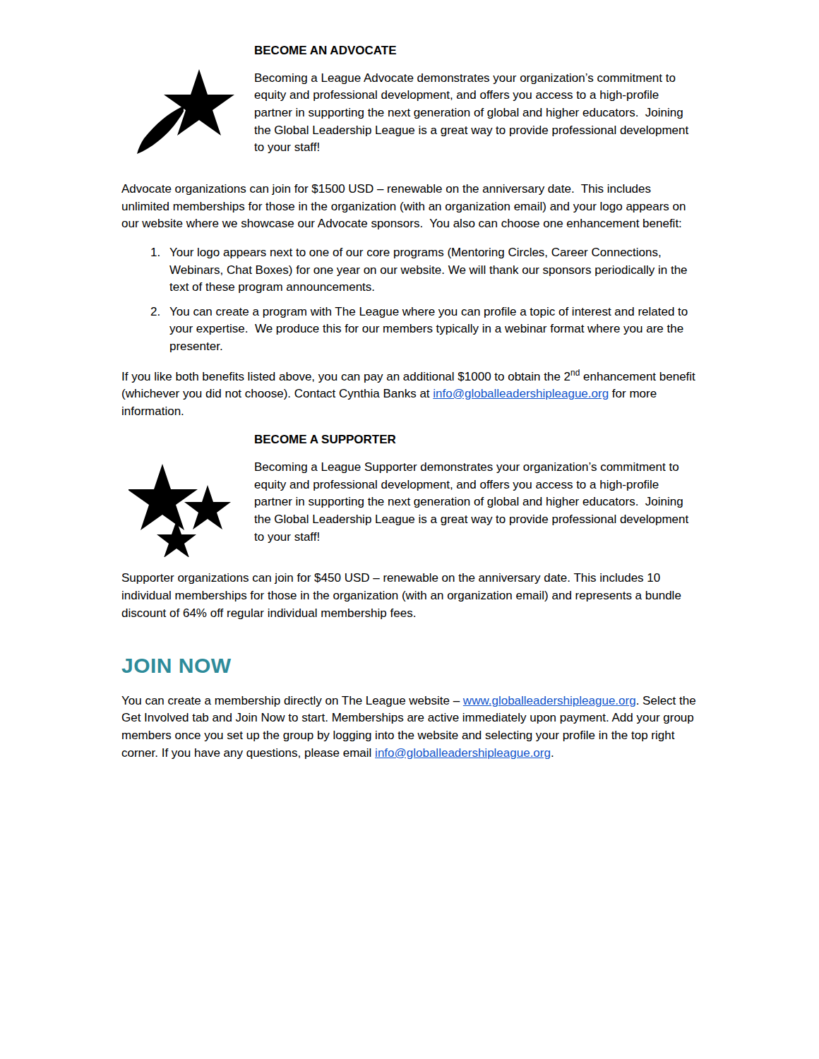BECOME AN ADVOCATE
Becoming a League Advocate demonstrates your organization’s commitment to equity and professional development, and offers you access to a high-profile partner in supporting the next generation of global and higher educators. Joining the Global Leadership League is a great way to provide professional development to your staff!
Advocate organizations can join for $1500 USD – renewable on the anniversary date. This includes unlimited memberships for those in the organization (with an organization email) and your logo appears on our website where we showcase our Advocate sponsors. You also can choose one enhancement benefit:
Your logo appears next to one of our core programs (Mentoring Circles, Career Connections, Webinars, Chat Boxes) for one year on our website. We will thank our sponsors periodically in the text of these program announcements.
You can create a program with The League where you can profile a topic of interest and related to your expertise. We produce this for our members typically in a webinar format where you are the presenter.
If you like both benefits listed above, you can pay an additional $1000 to obtain the 2nd enhancement benefit (whichever you did not choose). Contact Cynthia Banks at info@globalleadershipleague.org for more information.
BECOME A SUPPORTER
Becoming a League Supporter demonstrates your organization’s commitment to equity and professional development, and offers you access to a high-profile partner in supporting the next generation of global and higher educators. Joining the Global Leadership League is a great way to provide professional development to your staff!
Supporter organizations can join for $450 USD – renewable on the anniversary date. This includes 10 individual memberships for those in the organization (with an organization email) and represents a bundle discount of 64% off regular individual membership fees.
JOIN NOW
You can create a membership directly on The League website – www.globalleadershipleague.org. Select the Get Involved tab and Join Now to start. Memberships are active immediately upon payment. Add your group members once you set up the group by logging into the website and selecting your profile in the top right corner. If you have any questions, please email info@globalleadershipleague.org.